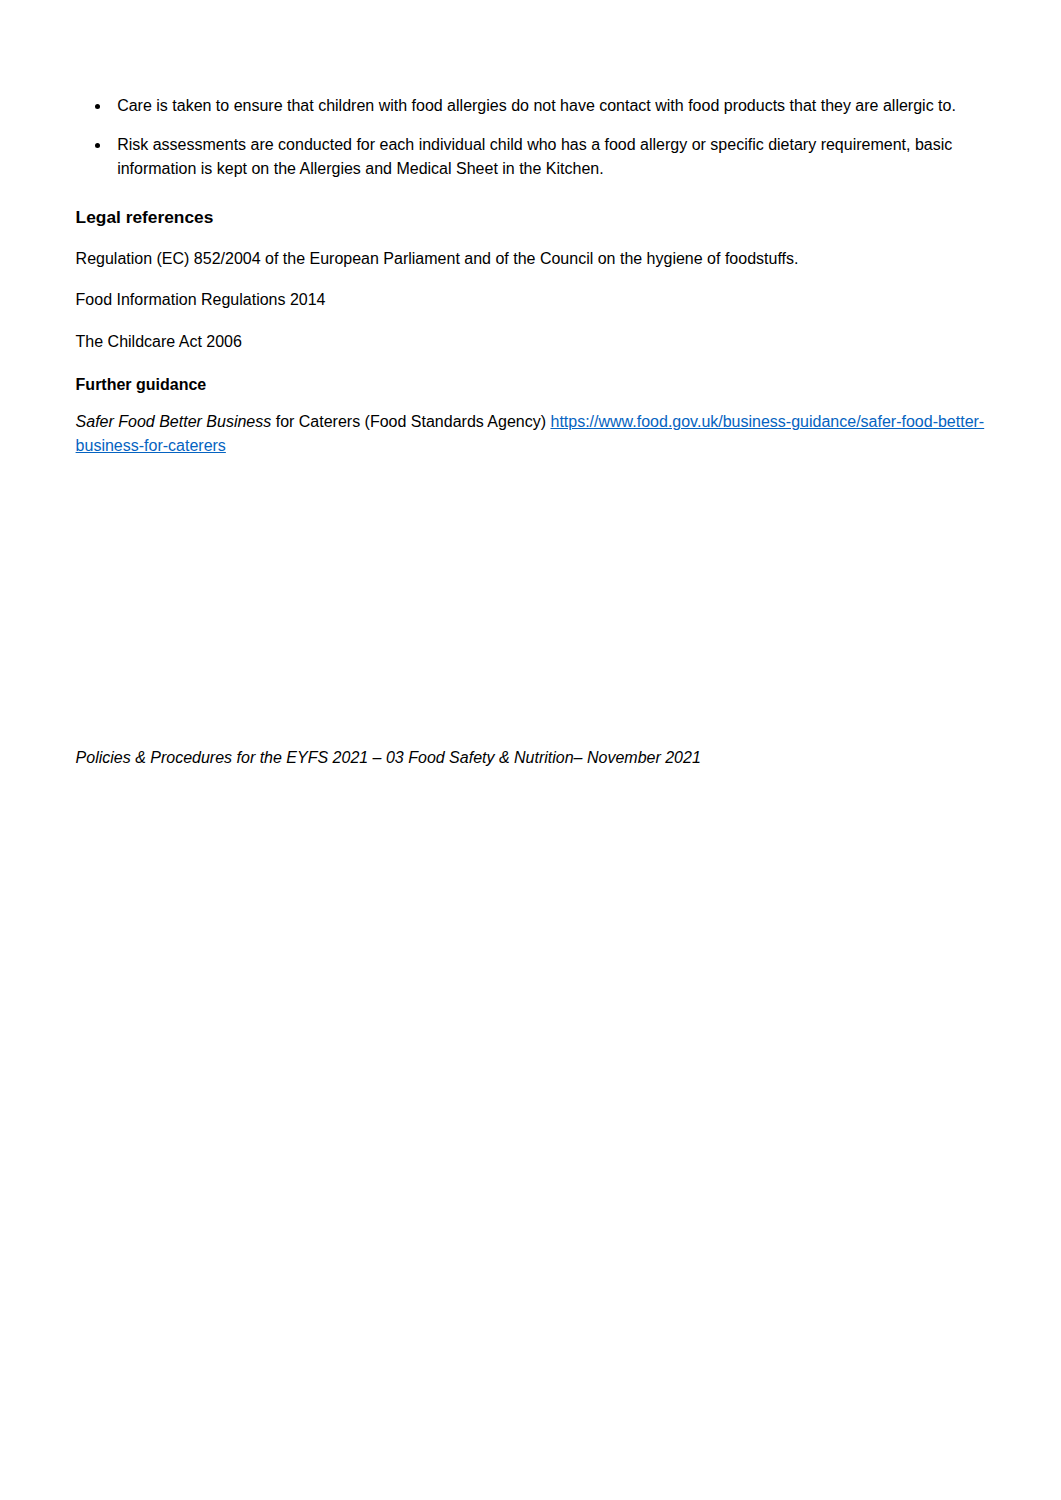Care is taken to ensure that children with food allergies do not have contact with food products that they are allergic to.
Risk assessments are conducted for each individual child who has a food allergy or specific dietary requirement, basic information is kept on the Allergies and Medical Sheet in the Kitchen.
Legal references
Regulation (EC) 852/2004 of the European Parliament and of the Council on the hygiene of foodstuffs.
Food Information Regulations 2014
The Childcare Act 2006
Further guidance
Safer Food Better Business for Caterers (Food Standards Agency) https://www.food.gov.uk/business-guidance/safer-food-better-business-for-caterers
Policies & Procedures for the EYFS 2021 – 03 Food Safety & Nutrition– November 2021